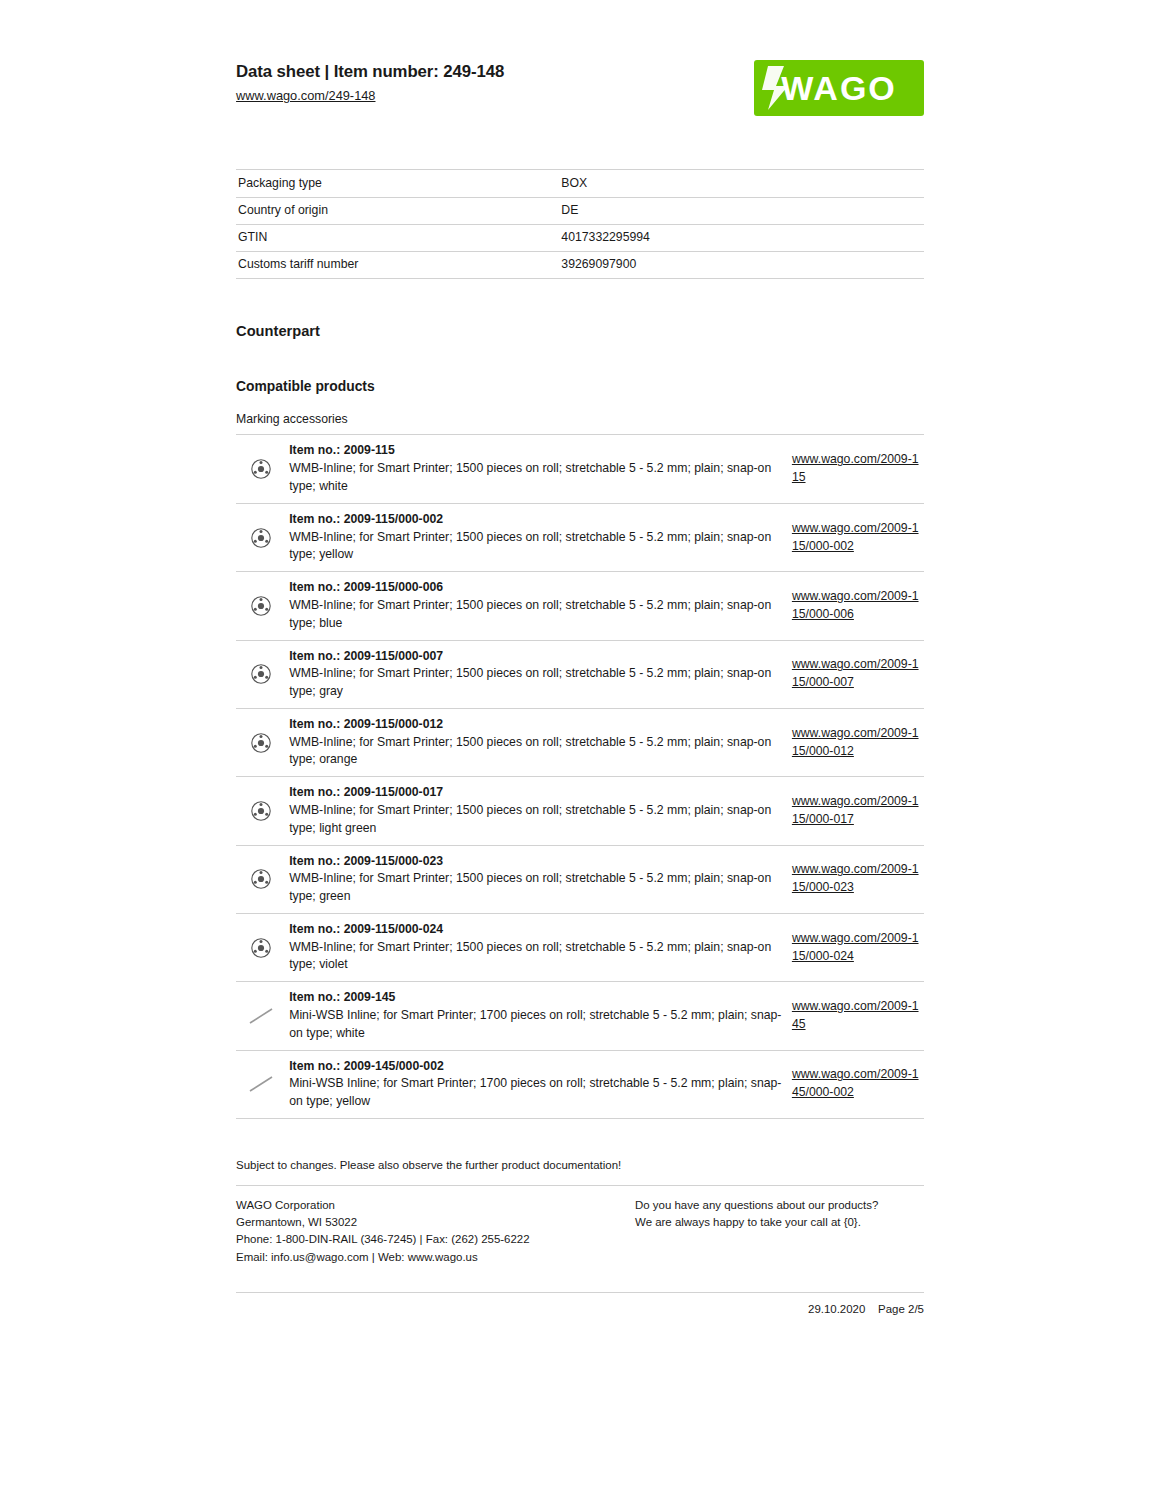Data sheet | Item number: 249-148
www.wago.com/249-148
WAGO
| Packaging type | BOX |
| Country of origin | DE |
| GTIN | 4017332295994 |
| Customs tariff number | 39269097900 |
Counterpart
Compatible products
Marking accessories
| | Item no.: 2009-115 WMB-Inline; for Smart Printer; 1500 pieces on roll; stretchable 5 - 5.2 mm; plain; snap-on type; white | www.wago.com/2009-115 |
| | Item no.: 2009-115/000-002 WMB-Inline; for Smart Printer; 1500 pieces on roll; stretchable 5 - 5.2 mm; plain; snap-on type; yellow | www.wago.com/2009-115/000-002 |
| | Item no.: 2009-115/000-006 WMB-Inline; for Smart Printer; 1500 pieces on roll; stretchable 5 - 5.2 mm; plain; snap-on type; blue | www.wago.com/2009-115/000-006 |
| | Item no.: 2009-115/000-007 WMB-Inline; for Smart Printer; 1500 pieces on roll; stretchable 5 - 5.2 mm; plain; snap-on type; gray | www.wago.com/2009-115/000-007 |
| | Item no.: 2009-115/000-012 WMB-Inline; for Smart Printer; 1500 pieces on roll; stretchable 5 - 5.2 mm; plain; snap-on type; orange | www.wago.com/2009-115/000-012 |
| | Item no.: 2009-115/000-017 WMB-Inline; for Smart Printer; 1500 pieces on roll; stretchable 5 - 5.2 mm; plain; snap-on type; light green | www.wago.com/2009-115/000-017 |
| | Item no.: 2009-115/000-023 WMB-Inline; for Smart Printer; 1500 pieces on roll; stretchable 5 - 5.2 mm; plain; snap-on type; green | www.wago.com/2009-115/000-023 |
| | Item no.: 2009-115/000-024 WMB-Inline; for Smart Printer; 1500 pieces on roll; stretchable 5 - 5.2 mm; plain; snap-on type; violet | www.wago.com/2009-115/000-024 |
| | Item no.: 2009-145 Mini-WSB Inline; for Smart Printer; 1700 pieces on roll; stretchable 5 - 5.2 mm; plain; snap-on type; white | www.wago.com/2009-145 |
| | Item no.: 2009-145/000-002 Mini-WSB Inline; for Smart Printer; 1700 pieces on roll; stretchable 5 - 5.2 mm; plain; snap-on type; yellow | www.wago.com/2009-145/000-002 |
Subject to changes. Please also observe the further product documentation!
WAGO Corporation
Germantown, WI 53022
Phone: 1-800-DIN-RAIL (346-7245) | Fax: (262) 255-6222
Email: info.us@wago.com | Web: www.wago.us
Do you have any questions about our products?
We are always happy to take your call at {0}.
29.10.2020 Page 2/5